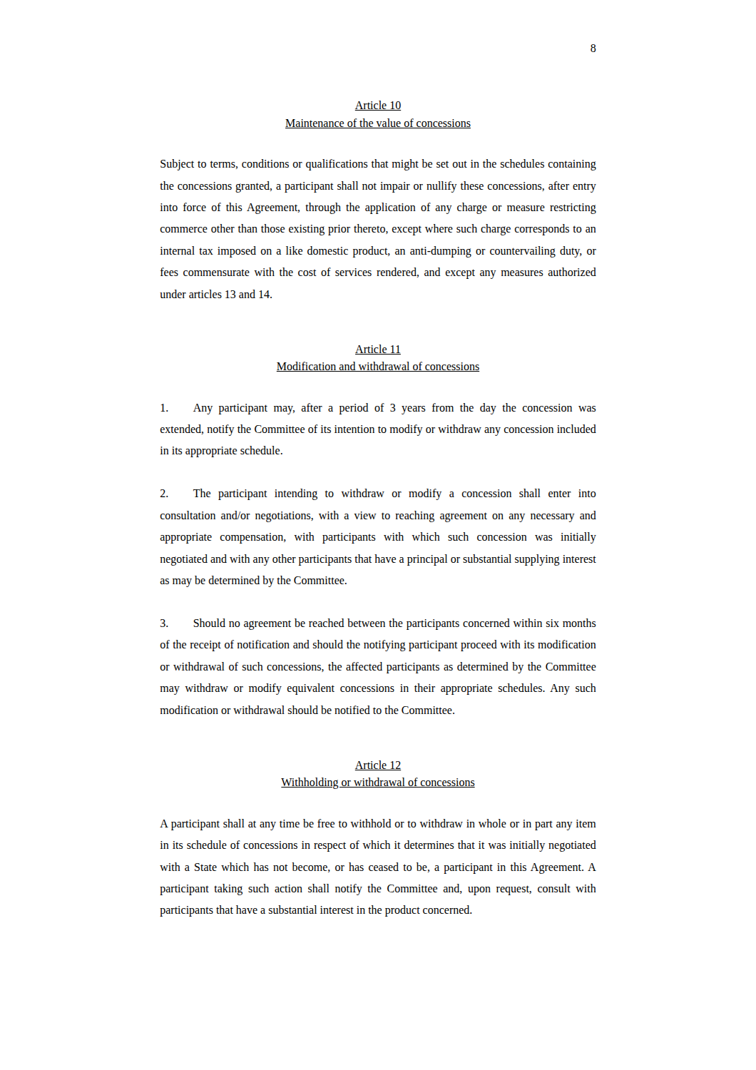8
Article 10 Maintenance of the value of concessions
Subject to terms, conditions or qualifications that might be set out in the schedules containing the concessions granted, a participant shall not impair or nullify these concessions, after entry into force of this Agreement, through the application of any charge or measure restricting commerce other than those existing prior thereto, except where such charge corresponds to an internal tax imposed on a like domestic product, an anti-dumping or countervailing duty, or fees commensurate with the cost of services rendered, and except any measures authorized under articles 13 and 14.
Article 11 Modification and withdrawal of concessions
1. Any participant may, after a period of 3 years from the day the concession was extended, notify the Committee of its intention to modify or withdraw any concession included in its appropriate schedule.
2. The participant intending to withdraw or modify a concession shall enter into consultation and/or negotiations, with a view to reaching agreement on any necessary and appropriate compensation, with participants with which such concession was initially negotiated and with any other participants that have a principal or substantial supplying interest as may be determined by the Committee.
3. Should no agreement be reached between the participants concerned within six months of the receipt of notification and should the notifying participant proceed with its modification or withdrawal of such concessions, the affected participants as determined by the Committee may withdraw or modify equivalent concessions in their appropriate schedules. Any such modification or withdrawal should be notified to the Committee.
Article 12 Withholding or withdrawal of concessions
A participant shall at any time be free to withhold or to withdraw in whole or in part any item in its schedule of concessions in respect of which it determines that it was initially negotiated with a State which has not become, or has ceased to be, a participant in this Agreement. A participant taking such action shall notify the Committee and, upon request, consult with participants that have a substantial interest in the product concerned.